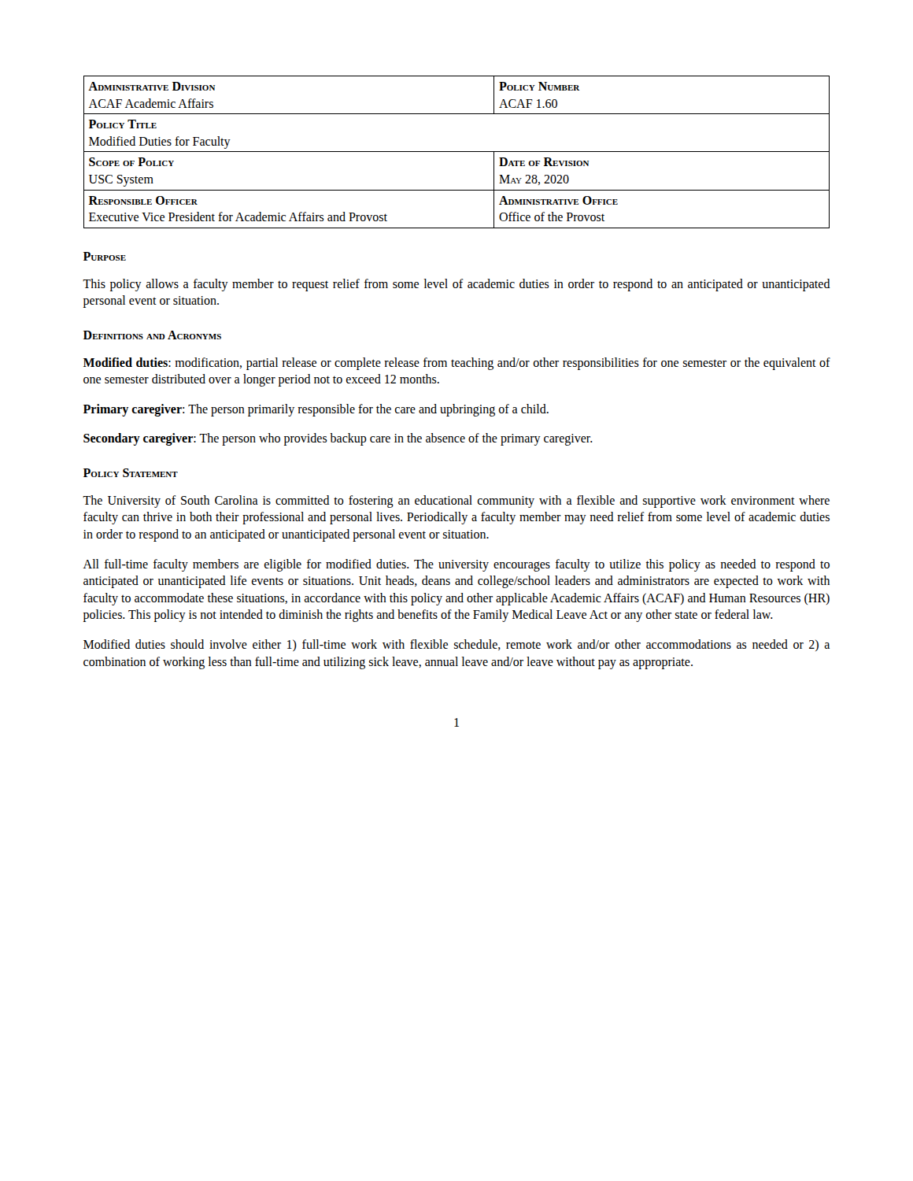| Administrative Division ACAF Academic Affairs | Policy Number ACAF 1.60 |
| Policy Title Modified Duties for Faculty |
| Scope of Policy USC System | Date of Revision M ay 28, 2020 |
| Responsible Officer Executive Vice President for Academic Affairs and Provost | Administrative Office Office of the Provost |
Purpose
This policy allows a faculty member to request relief from some level of academic duties in order to respond to an anticipated or unanticipated personal event or situation.
Definitions and Acronyms
Modified duties: modification, partial release or complete release from teaching and/or other responsibilities for one semester or the equivalent of one semester distributed over a longer period not to exceed 12 months.
Primary caregiver: The person primarily responsible for the care and upbringing of a child.
Secondary caregiver: The person who provides backup care in the absence of the primary caregiver.
Policy Statement
The University of South Carolina is committed to fostering an educational community with a flexible and supportive work environment where faculty can thrive in both their professional and personal lives. Periodically a faculty member may need relief from some level of academic duties in order to respond to an anticipated or unanticipated personal event or situation.
All full-time faculty members are eligible for modified duties. The university encourages faculty to utilize this policy as needed to respond to anticipated or unanticipated life events or situations. Unit heads, deans and college/school leaders and administrators are expected to work with faculty to accommodate these situations, in accordance with this policy and other applicable Academic Affairs (ACAF) and Human Resources (HR) policies. This policy is not intended to diminish the rights and benefits of the Family Medical Leave Act or any other state or federal law.
Modified duties should involve either 1) full-time work with flexible schedule, remote work and/or other accommodations as needed or 2) a combination of working less than full-time and utilizing sick leave, annual leave and/or leave without pay as appropriate.
1